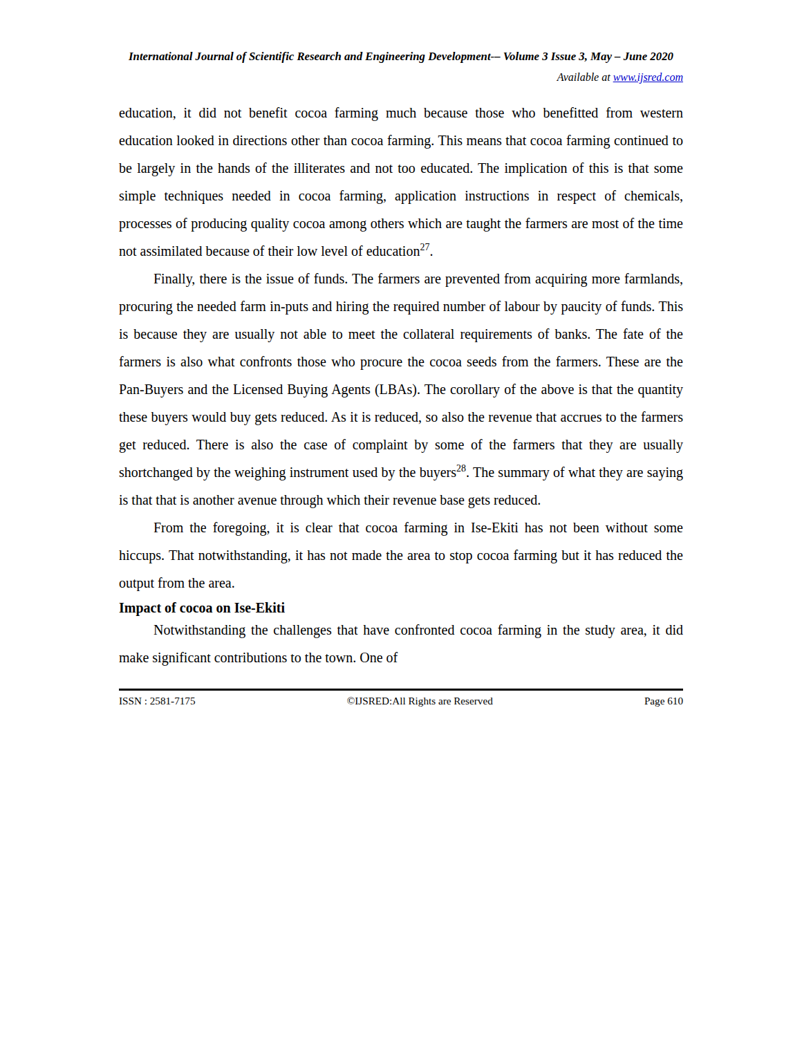International Journal of Scientific Research and Engineering Development-– Volume 3 Issue 3, May – June 2020
Available at www.ijsred.com
education, it did not benefit cocoa farming much because those who benefitted from western education looked in directions other than cocoa farming. This means that cocoa farming continued to be largely in the hands of the illiterates and not too educated. The implication of this is that some simple techniques needed in cocoa farming, application instructions in respect of chemicals, processes of producing quality cocoa among others which are taught the farmers are most of the time not assimilated because of their low level of education27.
Finally, there is the issue of funds. The farmers are prevented from acquiring more farmlands, procuring the needed farm in-puts and hiring the required number of labour by paucity of funds. This is because they are usually not able to meet the collateral requirements of banks. The fate of the farmers is also what confronts those who procure the cocoa seeds from the farmers. These are the Pan-Buyers and the Licensed Buying Agents (LBAs). The corollary of the above is that the quantity these buyers would buy gets reduced. As it is reduced, so also the revenue that accrues to the farmers get reduced. There is also the case of complaint by some of the farmers that they are usually shortchanged by the weighing instrument used by the buyers28. The summary of what they are saying is that that is another avenue through which their revenue base gets reduced.
From the foregoing, it is clear that cocoa farming in Ise-Ekiti has not been without some hiccups. That notwithstanding, it has not made the area to stop cocoa farming but it has reduced the output from the area.
Impact of cocoa on Ise-Ekiti
Notwithstanding the challenges that have confronted cocoa farming in the study area, it did make significant contributions to the town. One of
ISSN : 2581-7175 ©IJSRED:All Rights are Reserved Page 610